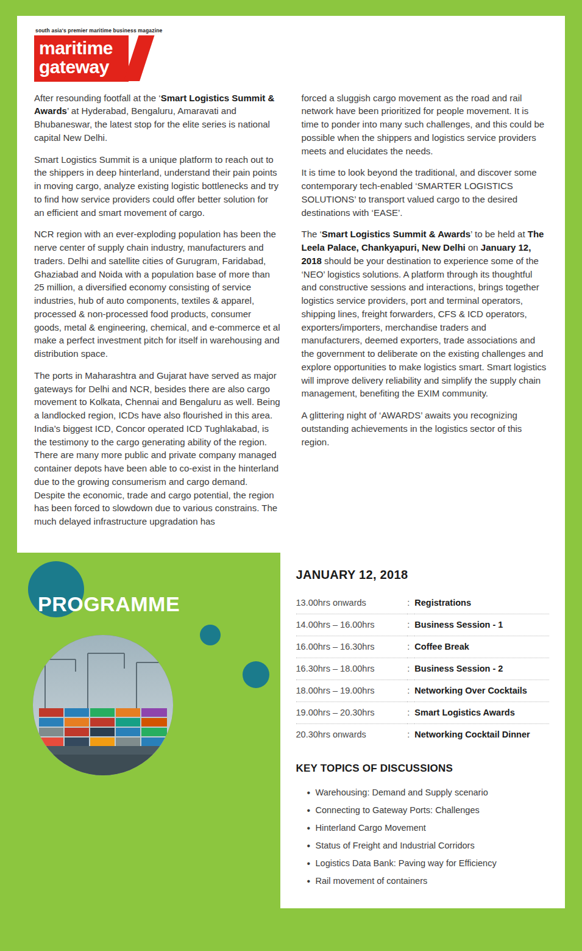south asia's premier maritime business magazine
maritime gateway
After resounding footfall at the ‘Smart Logistics Summit & Awards’ at Hyderabad, Bengaluru, Amaravati and Bhubaneswar, the latest stop for the elite series is national capital New Delhi.
Smart Logistics Summit is a unique platform to reach out to the shippers in deep hinterland, understand their pain points in moving cargo, analyze existing logistic bottlenecks and try to find how service providers could offer better solution for an efficient and smart movement of cargo.
NCR region with an ever-exploding population has been the nerve center of supply chain industry, manufacturers and traders. Delhi and satellite cities of Gurugram, Faridabad, Ghaziabad and Noida with a population base of more than 25 million, a diversified economy consisting of service industries, hub of auto components, textiles & apparel, processed & non-processed food products, consumer goods, metal & engineering, chemical, and e-commerce et al make a perfect investment pitch for itself in warehousing and distribution space.
The ports in Maharashtra and Gujarat have served as major gateways for Delhi and NCR, besides there are also cargo movement to Kolkata, Chennai and Bengaluru as well. Being a landlocked region, ICDs have also flourished in this area. India’s biggest ICD, Concor operated ICD Tughlakabad, is the testimony to the cargo generating ability of the region. There are many more public and private company managed container depots have been able to co-exist in the hinterland due to the growing consumerism and cargo demand. Despite the economic, trade and cargo potential, the region has been forced to slowdown due to various constrains. The much delayed infrastructure upgradation has
forced a sluggish cargo movement as the road and rail network have been prioritized for people movement. It is time to ponder into many such challenges, and this could be possible when the shippers and logistics service providers meets and elucidates the needs.
It is time to look beyond the traditional, and discover some contemporary tech-enabled ‘SMARTER LOGISTICS SOLUTIONS’ to transport valued cargo to the desired destinations with ‘EASE’.
The ‘Smart Logistics Summit & Awards’ to be held at The Leela Palace, Chankyapuri, New Delhi on January 12, 2018 should be your destination to experience some of the ‘NEO’ logistics solutions. A platform through its thoughtful and constructive sessions and interactions, brings together logistics service providers, port and terminal operators, shipping lines, freight forwarders, CFS & ICD operators, exporters/importers, merchandise traders and manufacturers, deemed exporters, trade associations and the government to deliberate on the existing challenges and explore opportunities to make logistics smart. Smart logistics will improve delivery reliability and simplify the supply chain management, benefiting the EXIM community.
A glittering night of ‘AWARDS’ awaits you recognizing outstanding achievements in the logistics sector of this region.
PROGRAMME
JANUARY 12, 2018
| 13.00hrs onwards | : | Registrations |
| 14.00hrs – 16.00hrs | : | Business Session - 1 |
| 16.00hrs – 16.30hrs | : | Coffee Break |
| 16.30hrs – 18.00hrs | : | Business Session - 2 |
| 18.00hrs – 19.00hrs | : | Networking Over Cocktails |
| 19.00hrs – 20.30hrs | : | Smart Logistics Awards |
| 20.30hrs onwards | : | Networking Cocktail Dinner |
KEY TOPICS OF DISCUSSIONS
Warehousing: Demand and Supply scenario
Connecting to Gateway Ports: Challenges
Hinterland Cargo Movement
Status of Freight and Industrial Corridors
Logistics Data Bank: Paving way for Efficiency
Rail movement of containers